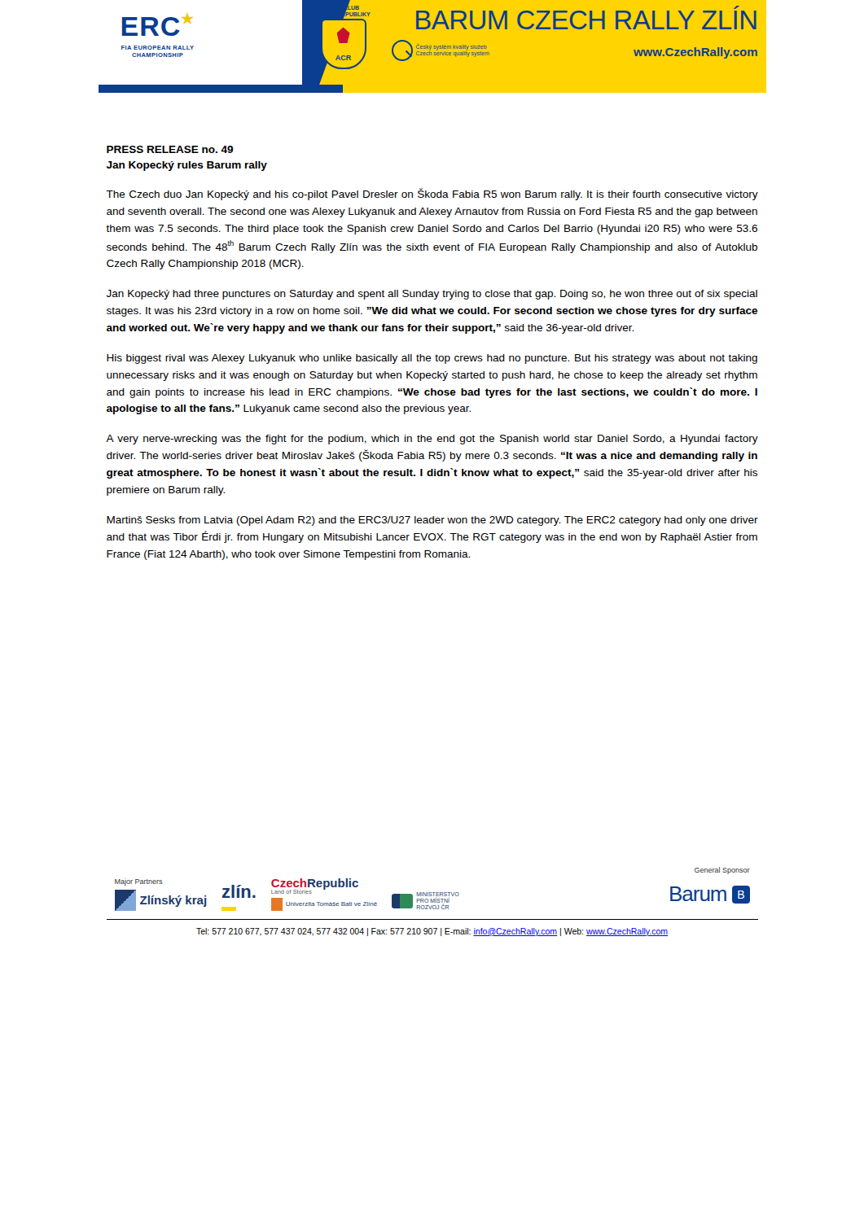ERC★
FIA EUROPEAN RALLY
CHAMPIONSHIP
AUTOKLUB
ČESKÉ REPUBLIKY
BARUM CZECH RALLY ZLÍN
Český systém kvality služeb
Czech service quality system
www.CzechRally.com
PRESS RELEASE no. 49
Jan Kopecký rules Barum rally
The Czech duo Jan Kopecký and his co-pilot Pavel Dresler on Škoda Fabia R5 won Barum rally. It is their fourth consecutive victory and seventh overall. The second one was Alexey Lukyanuk and Alexey Arnautov from Russia on Ford Fiesta R5 and the gap between them was 7.5 seconds. The third place took the Spanish crew Daniel Sordo and Carlos Del Barrio (Hyundai i20 R5) who were 53.6 seconds behind. The 48th Barum Czech Rally Zlín was the sixth event of FIA European Rally Championship and also of Autoklub Czech Rally Championship 2018 (MCR).
Jan Kopecký had three punctures on Saturday and spent all Sunday trying to close that gap. Doing so, he won three out of six special stages. It was his 23rd victory in a row on home soil. ”We did what we could. For second section we chose tyres for dry surface and worked out. We`re very happy and we thank our fans for their support,” said the 36-year-old driver.
His biggest rival was Alexey Lukyanuk who unlike basically all the top crews had no puncture. But his strategy was about not taking unnecessary risks and it was enough on Saturday but when Kopecký started to push hard, he chose to keep the already set rhythm and gain points to increase his lead in ERC champions. “We chose bad tyres for the last sections, we couldn`t do more. I apologise to all the fans.” Lukyanuk came second also the previous year.
A very nerve-wrecking was the fight for the podium, which in the end got the Spanish world star Daniel Sordo, a Hyundai factory driver. The world-series driver beat Miroslav Jakeš (Škoda Fabia R5) by mere 0.3 seconds. “It was a nice and demanding rally in great atmosphere. To be honest it wasn`t about the result. I didn`t know what to expect,” said the 35-year-old driver after his premiere on Barum rally.
Martinš Sesks from Latvia (Opel Adam R2) and the ERC3/U27 leader won the 2WD category. The ERC2 category had only one driver and that was Tibor Érdi jr. from Hungary on Mitsubishi Lancer EVOX. The RGT category was in the end won by Raphaël Astier from France (Fiat 124 Abarth), who took over Simone Tempestini from Romania.
Major Partners
Zlínský kraj
zlín.
Czech Republic
Land of Stories
Univerzita Tomáše Bati ve Zlíně
MINISTERSTVO
PRO MÍSTNÍ
ROZVOJ ČR
General Sponsor
BarumB
Tel: 577 210 677, 577 437 024, 577 432 004 | Fax: 577 210 907 | E-mail: info@CzechRally.com | Web: www.CzechRally.com